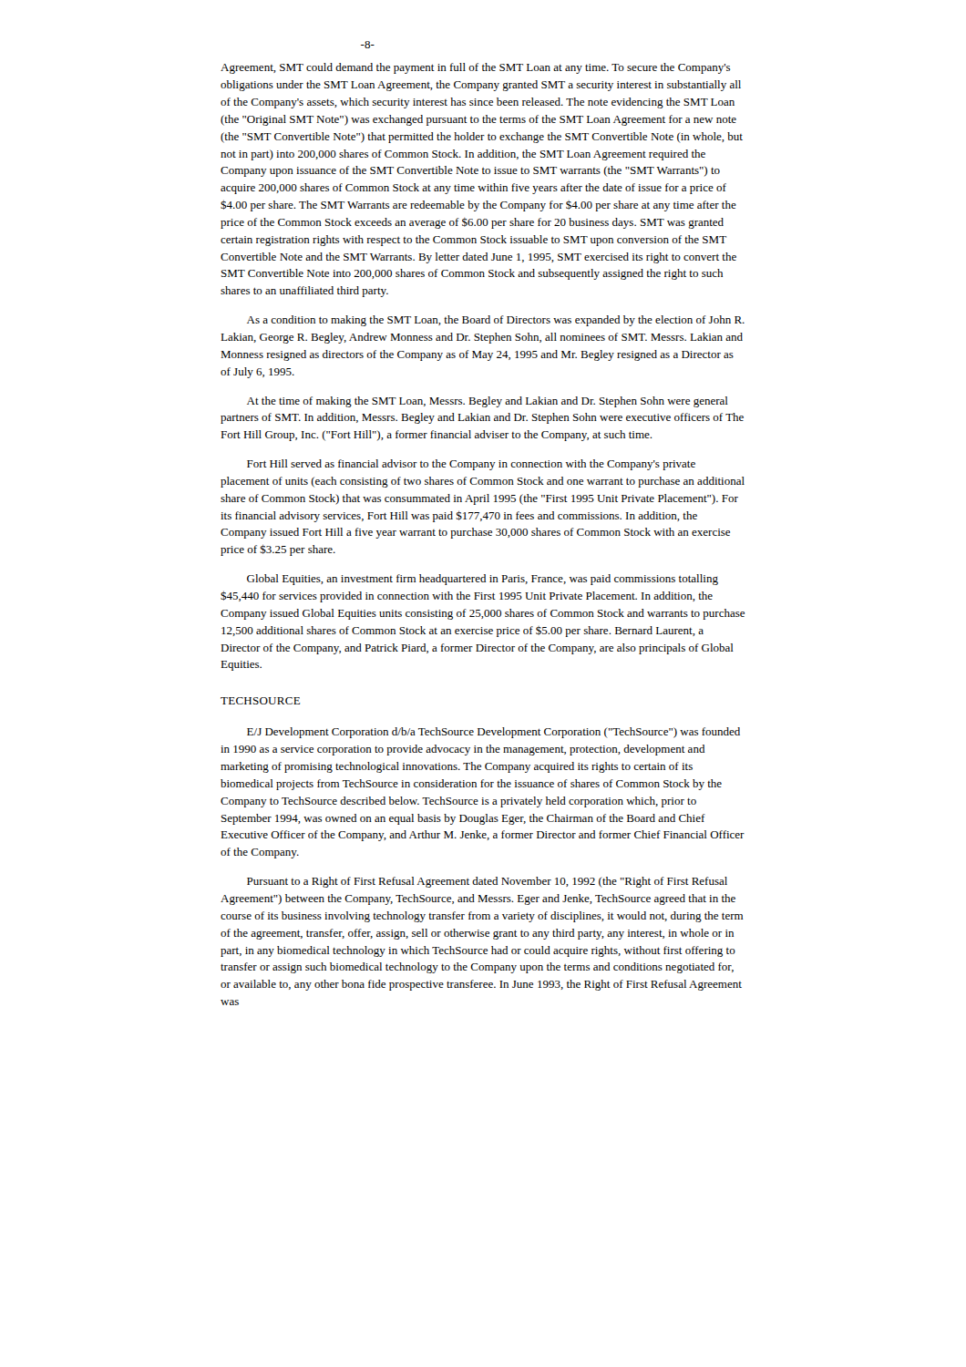-8-
Agreement, SMT could demand the payment in full of the SMT Loan at any time. To secure the Company's obligations under the SMT Loan Agreement, the Company granted SMT a security interest in substantially all of the Company's assets, which security interest has since been released. The note evidencing the SMT Loan (the "Original SMT Note") was exchanged pursuant to the terms of the SMT Loan Agreement for a new note (the "SMT Convertible Note") that permitted the holder to exchange the SMT Convertible Note (in whole, but not in part) into 200,000 shares of Common Stock. In addition, the SMT Loan Agreement required the Company upon issuance of the SMT Convertible Note to issue to SMT warrants (the "SMT Warrants") to acquire 200,000 shares of Common Stock at any time within five years after the date of issue for a price of $4.00 per share. The SMT Warrants are redeemable by the Company for $4.00 per share at any time after the price of the Common Stock exceeds an average of $6.00 per share for 20 business days. SMT was granted certain registration rights with respect to the Common Stock issuable to SMT upon conversion of the SMT Convertible Note and the SMT Warrants. By letter dated June 1, 1995, SMT exercised its right to convert the SMT Convertible Note into 200,000 shares of Common Stock and subsequently assigned the right to such shares to an unaffiliated third party.
As a condition to making the SMT Loan, the Board of Directors was expanded by the election of John R. Lakian, George R. Begley, Andrew Monness and Dr. Stephen Sohn, all nominees of SMT. Messrs. Lakian and Monness resigned as directors of the Company as of May 24, 1995 and Mr. Begley resigned as a Director as of July 6, 1995.
At the time of making the SMT Loan, Messrs. Begley and Lakian and Dr. Stephen Sohn were general partners of SMT. In addition, Messrs. Begley and Lakian and Dr. Stephen Sohn were executive officers of The Fort Hill Group, Inc. ("Fort Hill"), a former financial adviser to the Company, at such time.
Fort Hill served as financial advisor to the Company in connection with the Company's private placement of units (each consisting of two shares of Common Stock and one warrant to purchase an additional share of Common Stock) that was consummated in April 1995 (the "First 1995 Unit Private Placement"). For its financial advisory services, Fort Hill was paid $177,470 in fees and commissions. In addition, the Company issued Fort Hill a five year warrant to purchase 30,000 shares of Common Stock with an exercise price of $3.25 per share.
Global Equities, an investment firm headquartered in Paris, France, was paid commissions totalling $45,440 for services provided in connection with the First 1995 Unit Private Placement. In addition, the Company issued Global Equities units consisting of 25,000 shares of Common Stock and warrants to purchase 12,500 additional shares of Common Stock at an exercise price of $5.00 per share. Bernard Laurent, a Director of the Company, and Patrick Piard, a former Director of the Company, are also principals of Global Equities.
TechSource
E/J Development Corporation d/b/a TechSource Development Corporation ("TechSource") was founded in 1990 as a service corporation to provide advocacy in the management, protection, development and marketing of promising technological innovations. The Company acquired its rights to certain of its biomedical projects from TechSource in consideration for the issuance of shares of Common Stock by the Company to TechSource described below. TechSource is a privately held corporation which, prior to September 1994, was owned on an equal basis by Douglas Eger, the Chairman of the Board and Chief Executive Officer of the Company, and Arthur M. Jenke, a former Director and former Chief Financial Officer of the Company.
Pursuant to a Right of First Refusal Agreement dated November 10, 1992 (the "Right of First Refusal Agreement") between the Company, TechSource, and Messrs. Eger and Jenke, TechSource agreed that in the course of its business involving technology transfer from a variety of disciplines, it would not, during the term of the agreement, transfer, offer, assign, sell or otherwise grant to any third party, any interest, in whole or in part, in any biomedical technology in which TechSource had or could acquire rights, without first offering to transfer or assign such biomedical technology to the Company upon the terms and conditions negotiated for, or available to, any other bona fide prospective transferee. In June 1993, the Right of First Refusal Agreement was